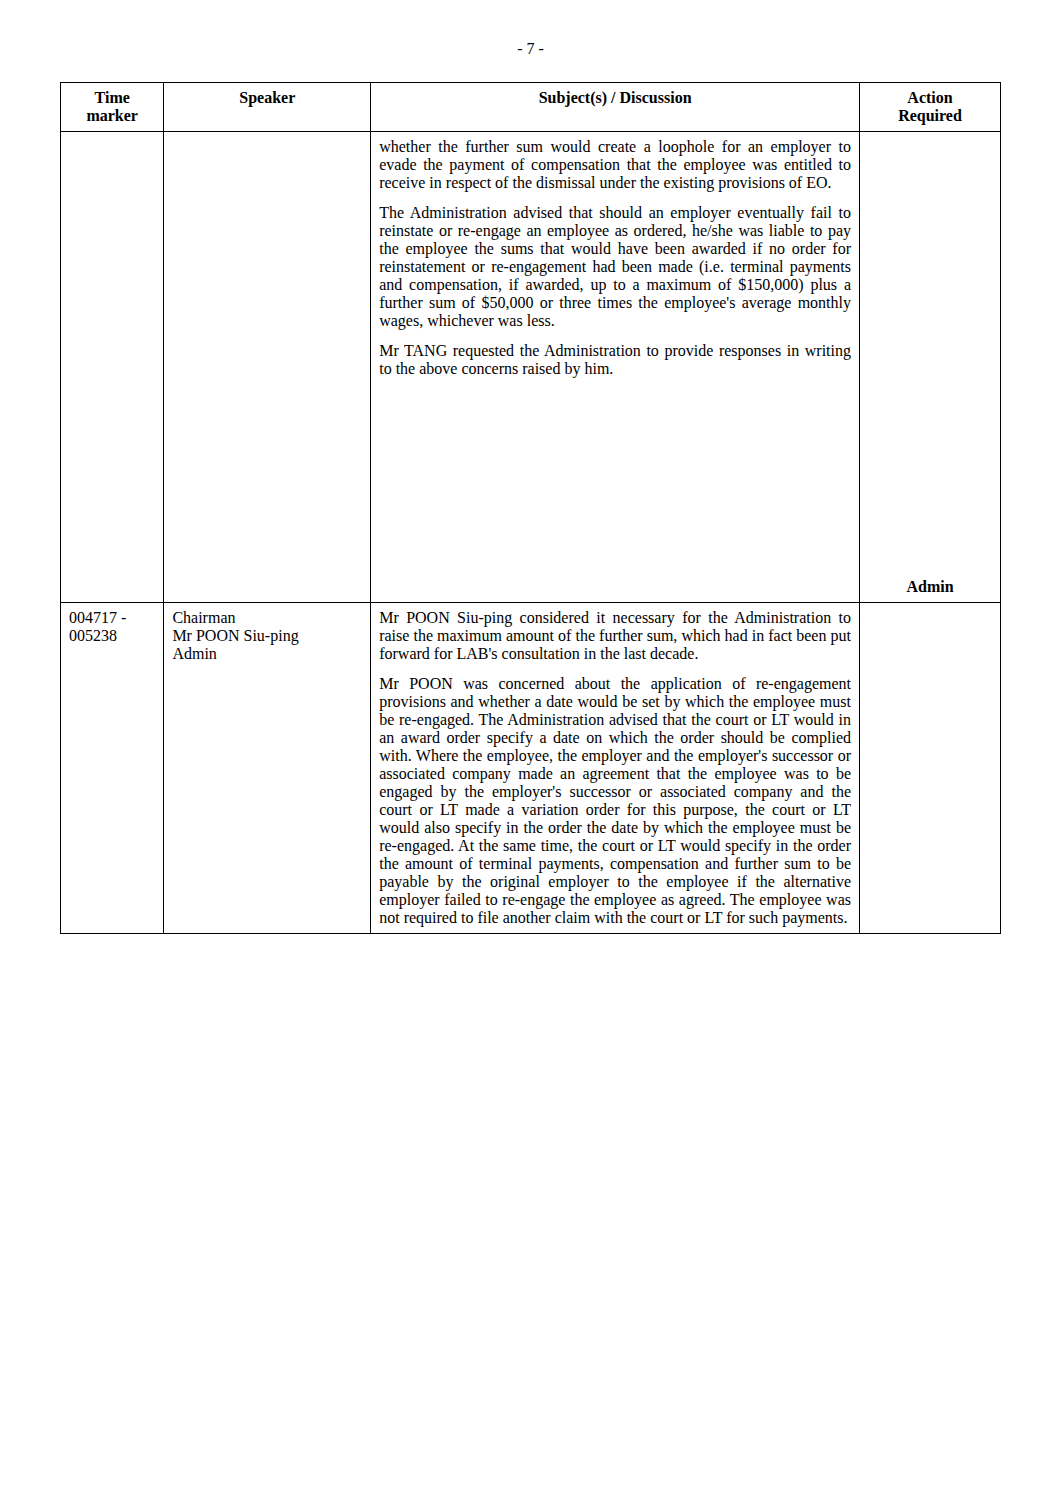- 7 -
| Time marker | Speaker | Subject(s) / Discussion | Action Required |
| --- | --- | --- | --- |
| | | whether the further sum would create a loophole for an employer to evade the payment of compensation that the employee was entitled to receive in respect of the dismissal under the existing provisions of EO. The Administration advised that should an employer eventually fail to reinstate or re-engage an employee as ordered, he/she was liable to pay the employee the sums that would have been awarded if no order for reinstatement or re-engagement had been made (i.e. terminal payments and compensation, if awarded, up to a maximum of $150,000) plus a further sum of $50,000 or three times the employee's average monthly wages, whichever was less. Mr TANG requested the Administration to provide responses in writing to the above concerns raised by him. | Admin |
| 004717 - 005238 | Chairman Mr POON Siu-ping Admin | Mr POON Siu-ping considered it necessary for the Administration to raise the maximum amount of the further sum, which had in fact been put forward for LAB's consultation in the last decade. Mr POON was concerned about the application of re-engagement provisions and whether a date would be set by which the employee must be re-engaged. The Administration advised that the court or LT would in an award order specify a date on which the order should be complied with. Where the employee, the employer and the employer's successor or associated company made an agreement that the employee was to be engaged by the employer's successor or associated company and the court or LT made a variation order for this purpose, the court or LT would also specify in the order the date by which the employee must be re-engaged. At the same time, the court or LT would specify in the order the amount of terminal payments, compensation and further sum to be payable by the original employer to the employee if the alternative employer failed to re-engage the employee as agreed. The employee was not required to file another claim with the court or LT for such payments. | |